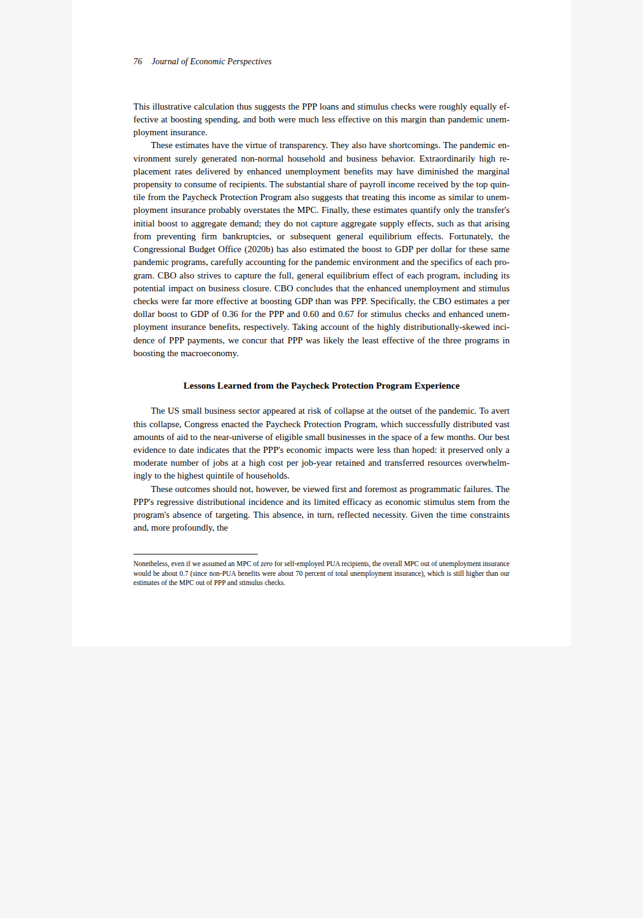76 Journal of Economic Perspectives
This illustrative calculation thus suggests the PPP loans and stimulus checks were roughly equally effective at boosting spending, and both were much less effective on this margin than pandemic unemployment insurance.
These estimates have the virtue of transparency. They also have shortcomings. The pandemic environment surely generated non-normal household and business behavior. Extraordinarily high replacement rates delivered by enhanced unemployment benefits may have diminished the marginal propensity to consume of recipients. The substantial share of payroll income received by the top quintile from the Paycheck Protection Program also suggests that treating this income as similar to unemployment insurance probably overstates the MPC. Finally, these estimates quantify only the transfer's initial boost to aggregate demand; they do not capture aggregate supply effects, such as that arising from preventing firm bankruptcies, or subsequent general equilibrium effects. Fortunately, the Congressional Budget Office (2020b) has also estimated the boost to GDP per dollar for these same pandemic programs, carefully accounting for the pandemic environment and the specifics of each program. CBO also strives to capture the full, general equilibrium effect of each program, including its potential impact on business closure. CBO concludes that the enhanced unemployment and stimulus checks were far more effective at boosting GDP than was PPP. Specifically, the CBO estimates a per dollar boost to GDP of 0.36 for the PPP and 0.60 and 0.67 for stimulus checks and enhanced unemployment insurance benefits, respectively. Taking account of the highly distributionally-skewed incidence of PPP payments, we concur that PPP was likely the least effective of the three programs in boosting the macroeconomy.
Lessons Learned from the Paycheck Protection Program Experience
The US small business sector appeared at risk of collapse at the outset of the pandemic. To avert this collapse, Congress enacted the Paycheck Protection Program, which successfully distributed vast amounts of aid to the near-universe of eligible small businesses in the space of a few months. Our best evidence to date indicates that the PPP's economic impacts were less than hoped: it preserved only a moderate number of jobs at a high cost per job-year retained and transferred resources overwhelmingly to the highest quintile of households.
These outcomes should not, however, be viewed first and foremost as programmatic failures. The PPP's regressive distributional incidence and its limited efficacy as economic stimulus stem from the program's absence of targeting. This absence, in turn, reflected necessity. Given the time constraints and, more profoundly, the
Nonetheless, even if we assumed an MPC of zero for self-employed PUA recipients, the overall MPC out of unemployment insurance would be about 0.7 (since non-PUA benefits were about 70 percent of total unemployment insurance), which is still higher than our estimates of the MPC out of PPP and stimulus checks.